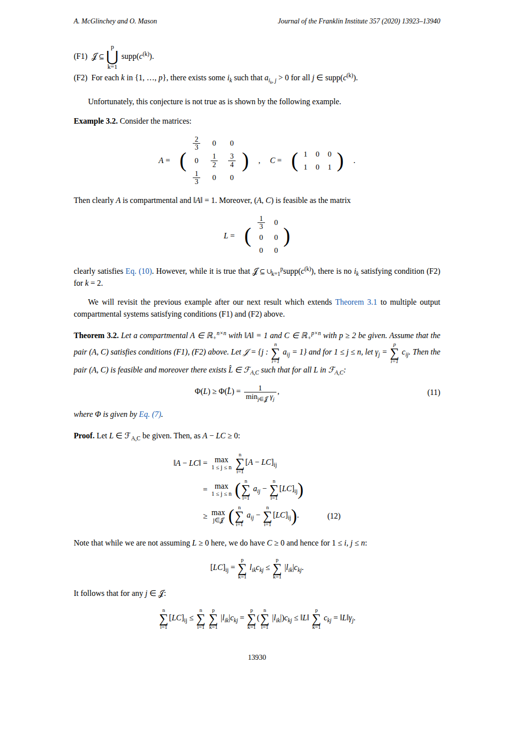A. McGlinchey and O. Mason Journal of the Franklin Institute 357 (2020) 13923–13940
(F1) 𝒥 ⊆ p⋃k=1 supp(c(k)).
(F2) For each k in {1, …, p}, there exists some ik such that aik, j > 0 for all j ∈ supp(c(k)).
Unfortunately, this conjecture is not true as is shown by the following example.
Example 3.2. Consider the matrices:
A = (
| 2 3 | 0 | 0 |
| 0 | 1 2 | 3 4 |
| 1 3 | 0 | 0 |
) , C = (
| 1 | 0 | 0 |
| 1 | 0 | 1 |
) .
Then clearly A is compartmental and ‖A‖ = 1. Moreover, (A, C) is feasible as the matrix
L = (
| 1 3 | 0 |
| 0 | 0 |
| 0 | 0 |
)
clearly satisfies Eq. (10). However, while it is true that 𝒥 ⊆ ∪k=1psupp(c(k)), there is no ik satisfying condition (F2) for k = 2.
We will revisit the previous example after our next result which extends Theorem 3.1 to multiple output compartmental systems satisfying conditions (F1) and (F2) above.
Theorem 3.2. Let a compartmental A ∈ ℝ+n×n with ‖A‖ = 1 and C ∈ ℝ+p×n with p ≥ 2 be given. Assume that the pair (A, C) satisfies conditions (F1), (F2) above. Let 𝒥 = {j : n∑i=1 aij = 1} and for 1 ≤ j ≤ n, let γj = p∑i=1 cij. Then the pair (A, C) is feasible and moreover there exists L̂ ∈ ℱA,C such that for all L in ℱA,C:
Φ(L) ≥ Φ(L̂) = 1 minj∈𝒥 γj, (11)
where Φ is given by Eq. (7).
Proof. Let L ∈ ℱA,C be given. Then, as A − LC ≥ 0:
‖A − LC‖ =
max 1 ≤ j ≤ n n∑i=1[A − LC]ij
=
max 1 ≤ j ≤ n (n∑i=1 aij − n∑i=1[LC]ij)
≥
max j∈𝒥 (n∑i=1 aij − n∑i=1[LC]ij).
(12)
Note that while we are not assuming L ≥ 0 here, we do have C ≥ 0 and hence for 1 ≤ i, j ≤ n:
[LC]ij = p∑k=1 likckj ≤ p∑k=1 |lik|ckj.
It follows that for any j ∈ 𝒥:
n∑i=1[LC]ij ≤ n∑i=1 p∑k=1 |lik|ckj = p∑k=1(n∑i=1 |lik|)ckj ≤ ‖L‖ p∑k=1 ckj = ‖L‖γj.
13930